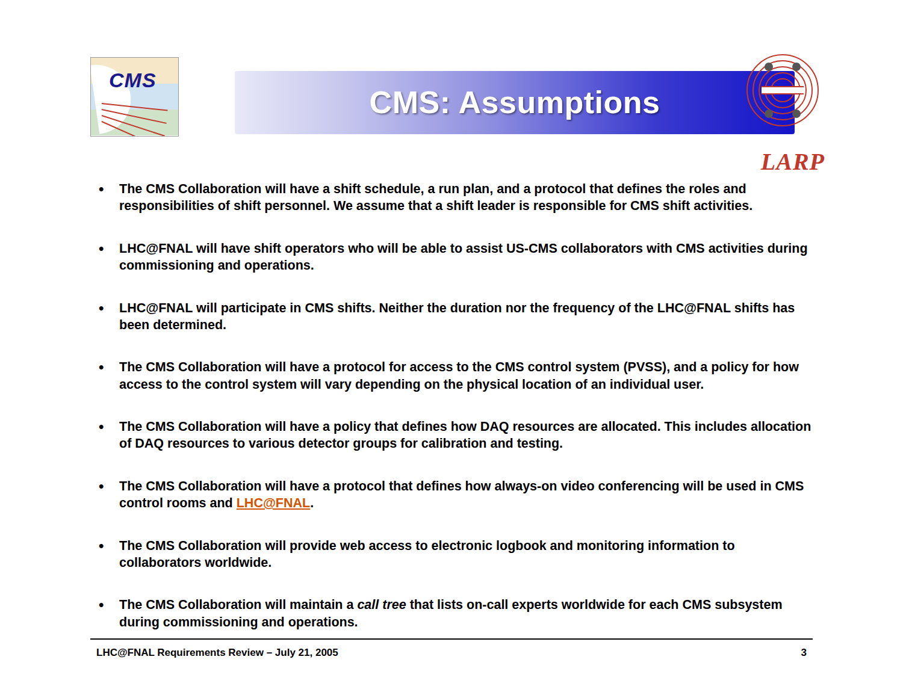CMS
CMS: Assumptions
LARP
The CMS Collaboration will have a shift schedule, a run plan, and a protocol that defines the roles and responsibilities of shift personnel. We assume that a shift leader is responsible for CMS shift activities.
LHC@FNAL will have shift operators who will be able to assist US-CMS collaborators with CMS activities during commissioning and operations.
LHC@FNAL will participate in CMS shifts. Neither the duration nor the frequency of the LHC@FNAL shifts has been determined.
The CMS Collaboration will have a protocol for access to the CMS control system (PVSS), and a policy for how access to the control system will vary depending on the physical location of an individual user.
The CMS Collaboration will have a policy that defines how DAQ resources are allocated. This includes allocation of DAQ resources to various detector groups for calibration and testing.
The CMS Collaboration will have a protocol that defines how always-on video conferencing will be used in CMS control rooms and LHC@FNAL.
The CMS Collaboration will provide web access to electronic logbook and monitoring information to collaborators worldwide.
The CMS Collaboration will maintain a call tree that lists on-call experts worldwide for each CMS subsystem during commissioning and operations.
LHC@FNAL Requirements Review – July 21, 2005
3